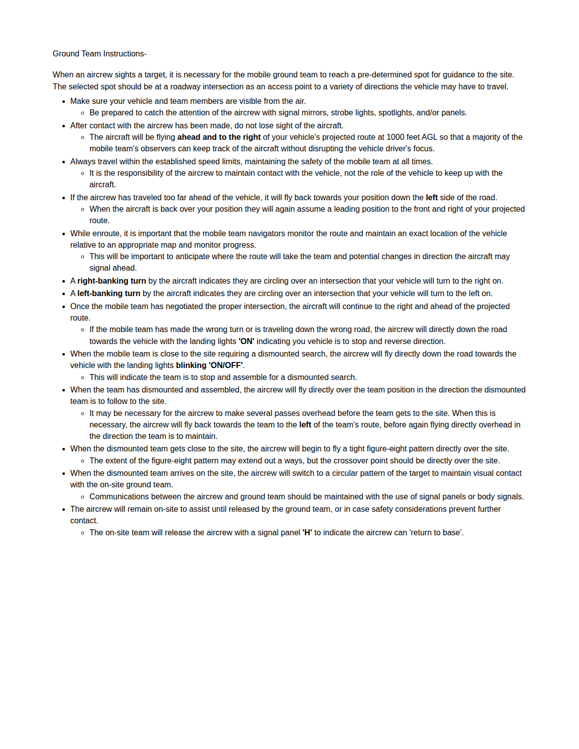Ground Team Instructions-
When an aircrew sights a target, it is necessary for the mobile ground team to reach a pre-determined spot for guidance to the site. The selected spot should be at a roadway intersection as an access point to a variety of directions the vehicle may have to travel.
Make sure your vehicle and team members are visible from the air.
Be prepared to catch the attention of the aircrew with signal mirrors, strobe lights, spotlights, and/or panels.
After contact with the aircrew has been made, do not lose sight of the aircraft.
The aircraft will be flying ahead and to the right of your vehicle's projected route at 1000 feet AGL so that a majority of the mobile team's observers can keep track of the aircraft without disrupting the vehicle driver's focus.
Always travel within the established speed limits, maintaining the safety of the mobile team at all times.
It is the responsibility of the aircrew to maintain contact with the vehicle, not the role of the vehicle to keep up with the aircraft.
If the aircrew has traveled too far ahead of the vehicle, it will fly back towards your position down the left side of the road.
When the aircraft is back over your position they will again assume a leading position to the front and right of your projected route.
While enroute, it is important that the mobile team navigators monitor the route and maintain an exact location of the vehicle relative to an appropriate map and monitor progress.
This will be important to anticipate where the route will take the team and potential changes in direction the aircraft may signal ahead.
A right-banking turn by the aircraft indicates they are circling over an intersection that your vehicle will turn to the right on.
A left-banking turn by the aircraft indicates they are circling over an intersection that your vehicle will turn to the left on.
Once the mobile team has negotiated the proper intersection, the aircraft will continue to the right and ahead of the projected route.
If the mobile team has made the wrong turn or is traveling down the wrong road, the aircrew will directly down the road towards the vehicle with the landing lights 'ON' indicating you vehicle is to stop and reverse direction.
When the mobile team is close to the site requiring a dismounted search, the aircrew will fly directly down the road towards the vehicle with the landing lights blinking 'ON/OFF'.
This will indicate the team is to stop and assemble for a dismounted search.
When the team has dismounted and assembled, the aircrew will fly directly over the team position in the direction the dismounted team is to follow to the site.
It may be necessary for the aircrew to make several passes overhead before the team gets to the site. When this is necessary, the aircrew will fly back towards the team to the left of the team's route, before again flying directly overhead in the direction the team is to maintain.
When the dismounted team gets close to the site, the aircrew will begin to fly a tight figure-eight pattern directly over the site.
The extent of the figure-eight pattern may extend out a ways, but the crossover point should be directly over the site.
When the dismounted team arrives on the site, the aircrew will switch to a circular pattern of the target to maintain visual contact with the on-site ground team.
Communications between the aircrew and ground team should be maintained with the use of signal panels or body signals.
The aircrew will remain on-site to assist until released by the ground team, or in case safety considerations prevent further contact.
The on-site team will release the aircrew with a signal panel 'H' to indicate the aircrew can 'return to base'.